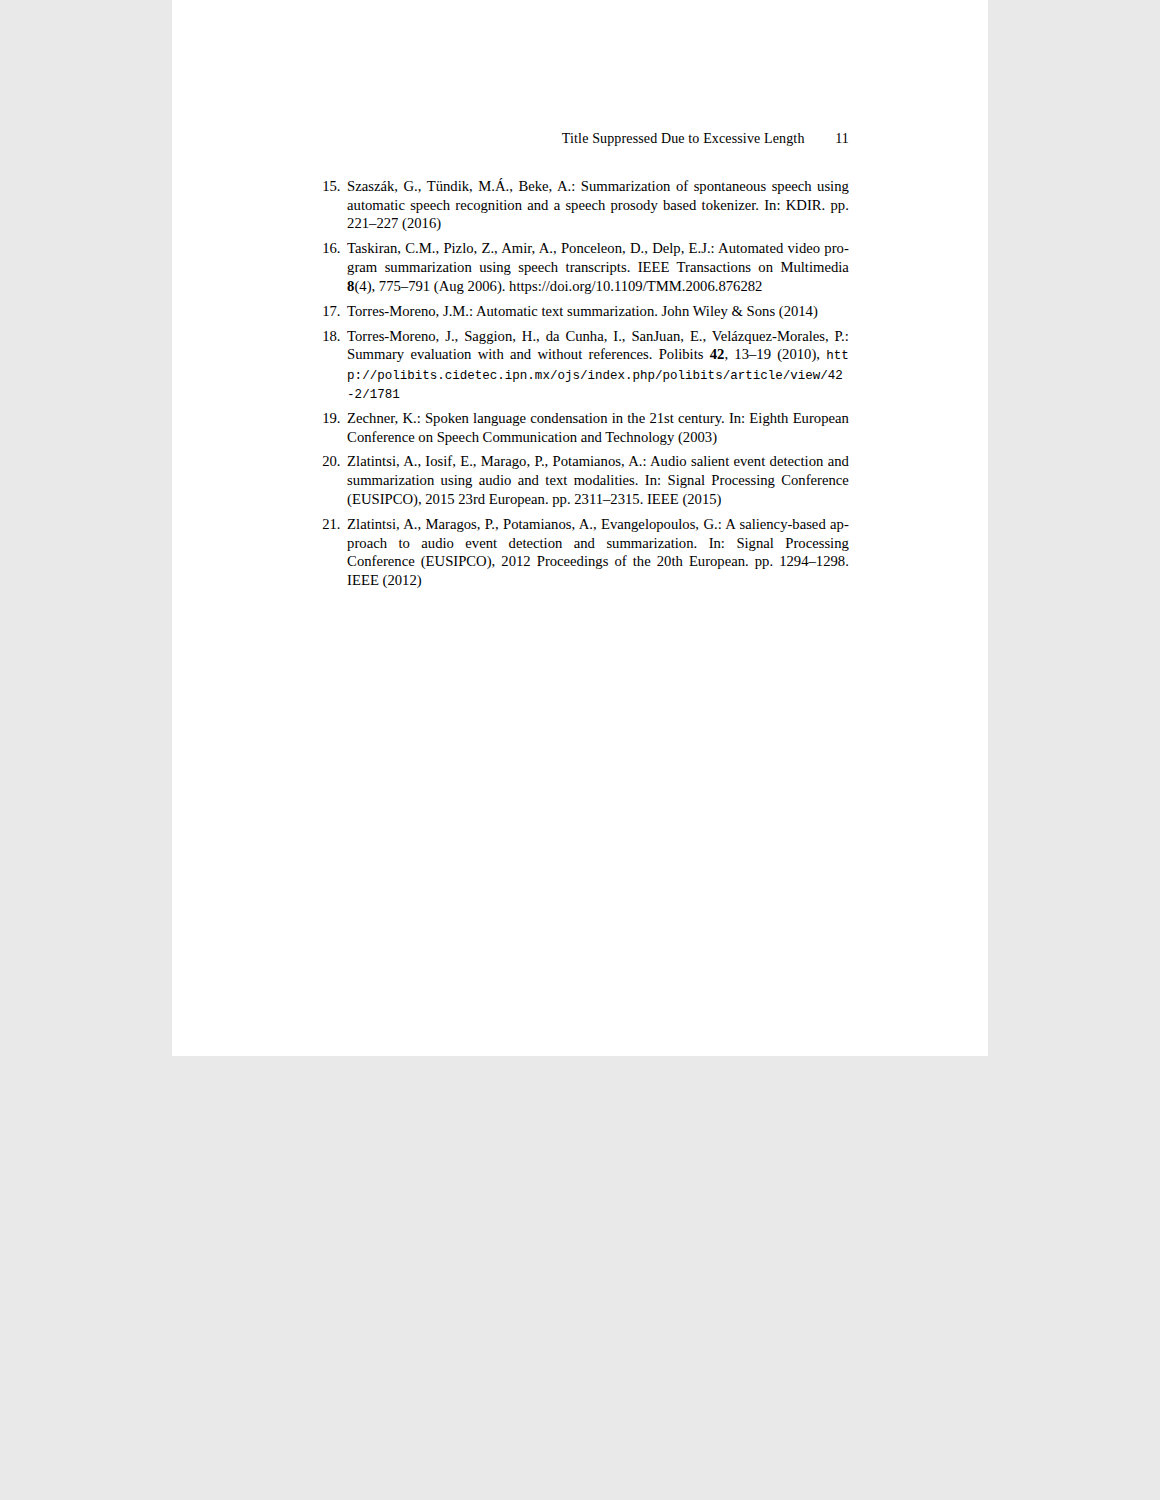Title Suppressed Due to Excessive Length 11
Szaszák, G., Tündik, M.Á., Beke, A.: Summarization of spontaneous speech using automatic speech recognition and a speech prosody based tokenizer. In: KDIR. pp. 221–227 (2016)
Taskiran, C.M., Pizlo, Z., Amir, A., Ponceleon, D., Delp, E.J.: Automated video program summarization using speech transcripts. IEEE Transactions on Multimedia 8(4), 775–791 (Aug 2006). https://doi.org/10.1109/TMM.2006.876282
Torres-Moreno, J.M.: Automatic text summarization. John Wiley & Sons (2014)
Torres-Moreno, J., Saggion, H., da Cunha, I., SanJuan, E., Velázquez-Morales, P.: Summary evaluation with and without references. Polibits 42, 13–19 (2010), http://polibits.cidetec.ipn.mx/ojs/index.php/polibits/article/view/42-2/1781
Zechner, K.: Spoken language condensation in the 21st century. In: Eighth European Conference on Speech Communication and Technology (2003)
Zlatintsi, A., Iosif, E., Marago, P., Potamianos, A.: Audio salient event detection and summarization using audio and text modalities. In: Signal Processing Conference (EUSIPCO), 2015 23rd European. pp. 2311–2315. IEEE (2015)
Zlatintsi, A., Maragos, P., Potamianos, A., Evangelopoulos, G.: A saliency-based approach to audio event detection and summarization. In: Signal Processing Conference (EUSIPCO), 2012 Proceedings of the 20th European. pp. 1294–1298. IEEE (2012)